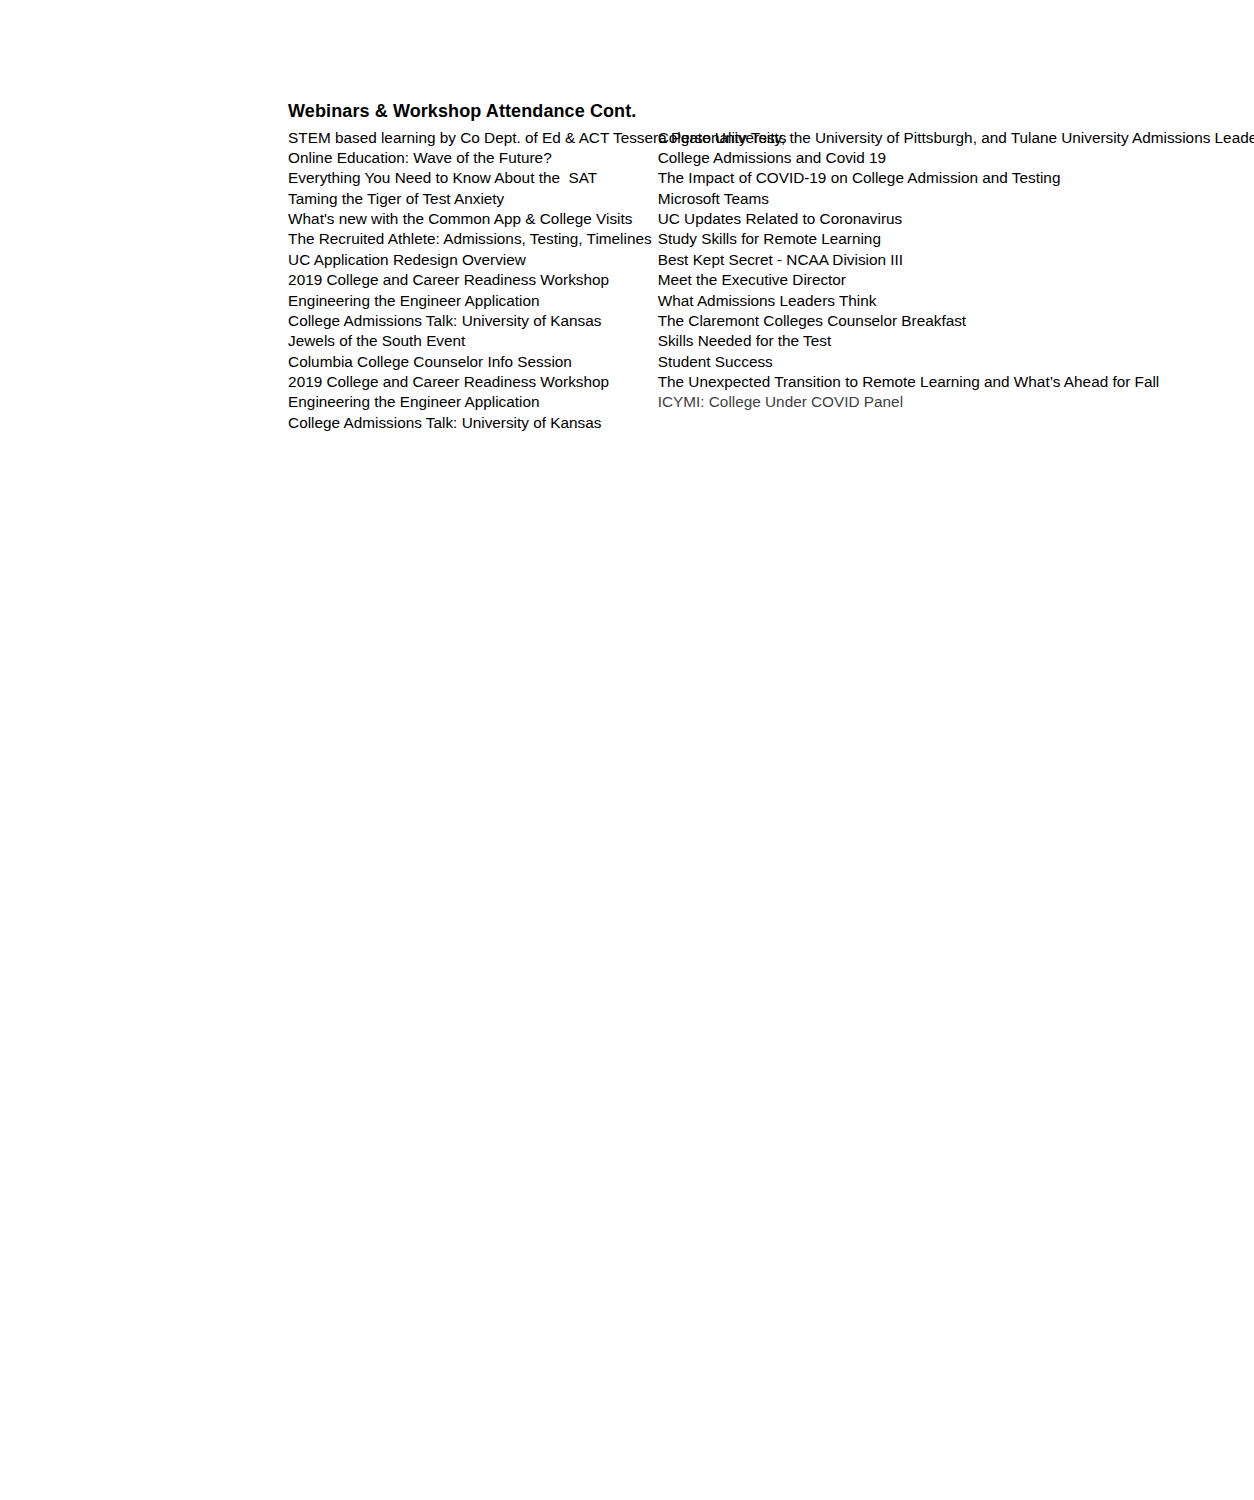Webinars & Workshop Attendance Cont.
STEM based learning by Co Dept. of Ed & ACT Tessera Personality Tests
Online Education: Wave of the Future?
Everything You Need to Know About the SAT
Taming the Tiger of Test Anxiety
What's new with the Common App & College Visits
The Recruited Athlete: Admissions, Testing, Timelines
UC Application Redesign Overview
2019 College and Career Readiness Workshop
Engineering the Engineer Application
College Admissions Talk: University of Kansas
Jewels of the South Event
Columbia College Counselor Info Session
2019 College and Career Readiness Workshop
Engineering the Engineer Application
College Admissions Talk: University of Kansas
Colgate University, the University of Pittsburgh, and Tulane University Admissions Leaders
College Admissions and Covid 19
The Impact of COVID-19 on College Admission and Testing
Microsoft Teams
UC Updates Related to Coronavirus
Study Skills for Remote Learning
Best Kept Secret - NCAA Division III
Meet the Executive Director
What Admissions Leaders Think
The Claremont Colleges Counselor Breakfast
Skills Needed for the Test
Student Success
The Unexpected Transition to Remote Learning and What’s Ahead for Fall
ICYMI: College Under COVID Panel